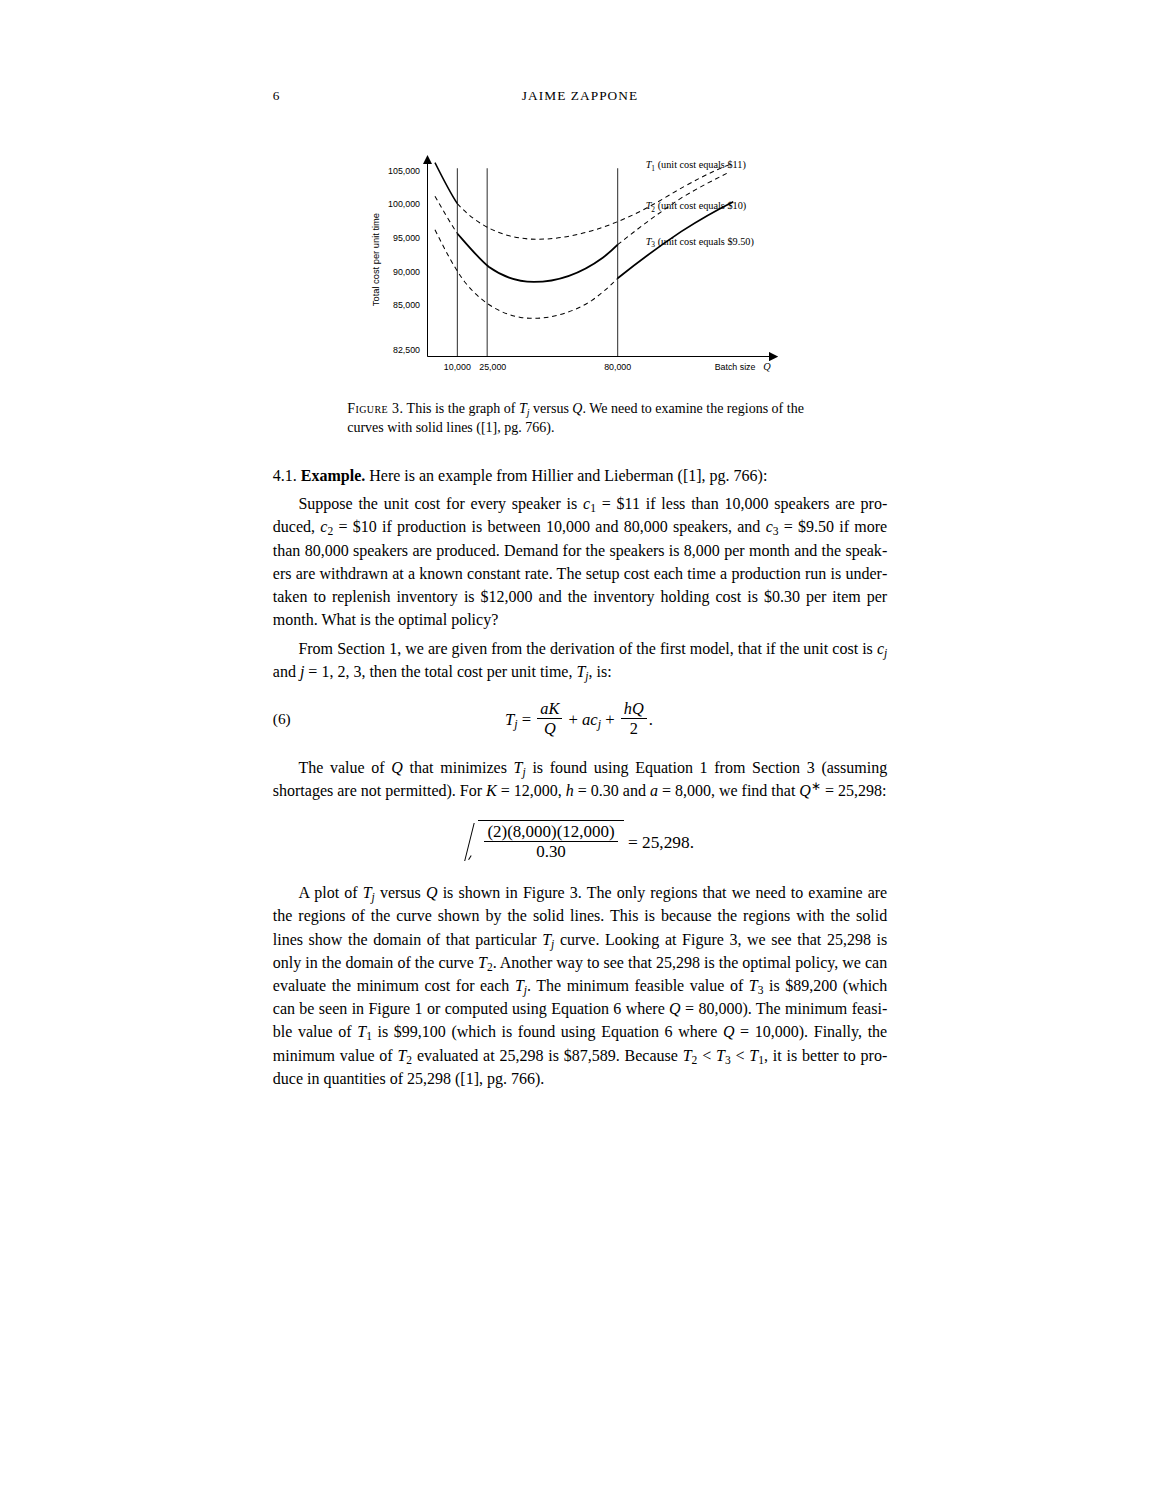6
Jaime Zappone
105,000 100,000 95,000 90,000 85,000 82,500 Total cost per unit time 10,000 25,000 80,000 Batch size Q T1 (unit cost equals $11) T2 (unit cost equals $10) T3 (unit cost equals $9.50)
Figure 3. This is the graph of Tj versus Q. We need to examine the regions of the curves with solid lines ([1], pg. 766).
4.1. Example. Here is an example from Hillier and Lieberman ([1], pg. 766):
Suppose the unit cost for every speaker is c1 = $11 if less than 10,000 speakers are produced, c2 = $10 if production is between 10,000 and 80,000 speakers, and c3 = $9.50 if more than 80,000 speakers are produced. Demand for the speakers is 8,000 per month and the speakers are withdrawn at a known constant rate. The setup cost each time a production run is undertaken to replenish inventory is $12,000 and the inventory holding cost is $0.30 per item per month. What is the optimal policy?
From Section 1, we are given from the derivation of the first model, that if the unit cost is cj and j = 1, 2, 3, then the total cost per unit time, Tj, is:
(6)
Tj = aK Q + acj + hQ 2.
The value of Q that minimizes Tj is found using Equation 1 from Section 3 (assuming shortages are not permitted). For K = 12,000, h = 0.30 and a = 8,000, we find that Q∗ = 25,298:
(2)(8,000)(12,000) 0.30 = 25,298.
A plot of Tj versus Q is shown in Figure 3. The only regions that we need to examine are the regions of the curve shown by the solid lines. This is because the regions with the solid lines show the domain of that particular Tj curve. Looking at Figure 3, we see that 25,298 is only in the domain of the curve T2. Another way to see that 25,298 is the optimal policy, we can evaluate the minimum cost for each Tj. The minimum feasible value of T3 is $89,200 (which can be seen in Figure 1 or computed using Equation 6 where Q = 80,000). The minimum feasible value of T1 is $99,100 (which is found using Equation 6 where Q = 10,000). Finally, the minimum value of T2 evaluated at 25,298 is $87,589. Because T2 < T3 < T1, it is better to produce in quantities of 25,298 ([1], pg. 766).